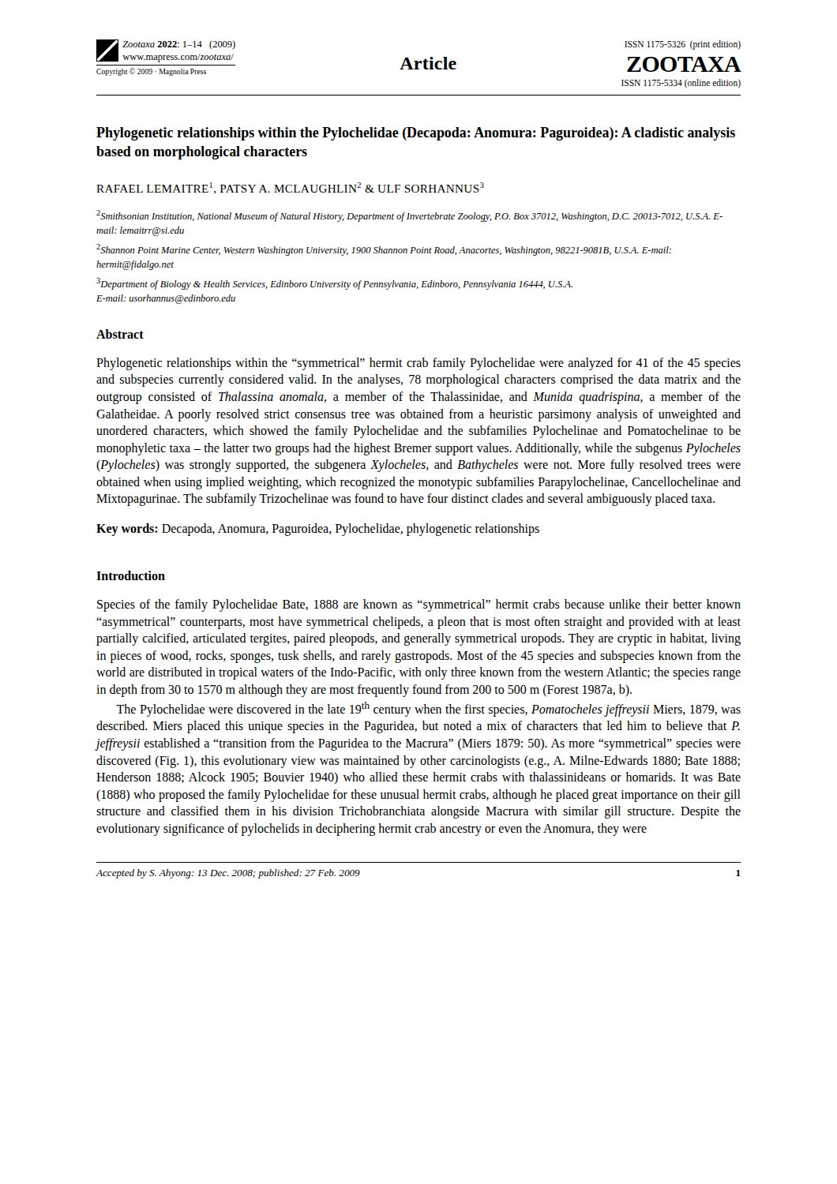Zootaxa 2022: 1–14 (2009)
www.mapress.com/zootaxa/
Copyright © 2009 · Magnolia Press
Article
ISSN 1175-5326 (print edition) ZOOTAXA ISSN 1175-5334 (online edition)
Phylogenetic relationships within the Pylochelidae (Decapoda: Anomura: Paguroidea): A cladistic analysis based on morphological characters
RAFAEL LEMAITRE1, PATSY A. MCLAUGHLIN2 & ULF SORHANNUS3
2Smithsonian Institution, National Museum of Natural History, Department of Invertebrate Zoology, P.O. Box 37012, Washington, D.C. 20013-7012, U.S.A. E-mail: lemaitrr@si.edu
2Shannon Point Marine Center, Western Washington University, 1900 Shannon Point Road, Anacortes, Washington, 98221-9081B, U.S.A. E-mail: hermit@fidalgo.net
3Department of Biology & Health Services, Edinboro University of Pennsylvania, Edinboro, Pennsylvania 16444, U.S.A.
E-mail: usorhannus@edinboro.edu
Abstract
Phylogenetic relationships within the “symmetrical” hermit crab family Pylochelidae were analyzed for 41 of the 45 species and subspecies currently considered valid. In the analyses, 78 morphological characters comprised the data matrix and the outgroup consisted of Thalassina anomala, a member of the Thalassinidae, and Munida quadrispina, a member of the Galatheidae. A poorly resolved strict consensus tree was obtained from a heuristic parsimony analysis of unweighted and unordered characters, which showed the family Pylochelidae and the subfamilies Pylochelinae and Pomatochelinae to be monophyletic taxa – the latter two groups had the highest Bremer support values. Additionally, while the subgenus Pylocheles (Pylocheles) was strongly supported, the subgenera Xylocheles, and Bathycheles were not. More fully resolved trees were obtained when using implied weighting, which recognized the monotypic subfamilies Parapylochelinae, Cancellochelinae and Mixtopagurinae. The subfamily Trizochelinae was found to have four distinct clades and several ambiguously placed taxa.
Key words: Decapoda, Anomura, Paguroidea, Pylochelidae, phylogenetic relationships
Introduction
Species of the family Pylochelidae Bate, 1888 are known as “symmetrical” hermit crabs because unlike their better known “asymmetrical” counterparts, most have symmetrical chelipeds, a pleon that is most often straight and provided with at least partially calcified, articulated tergites, paired pleopods, and generally symmetrical uropods. They are cryptic in habitat, living in pieces of wood, rocks, sponges, tusk shells, and rarely gastropods. Most of the 45 species and subspecies known from the world are distributed in tropical waters of the Indo-Pacific, with only three known from the western Atlantic; the species range in depth from 30 to 1570 m although they are most frequently found from 200 to 500 m (Forest 1987a, b).
The Pylochelidae were discovered in the late 19th century when the first species, Pomatocheles jeffreysii Miers, 1879, was described. Miers placed this unique species in the Paguridea, but noted a mix of characters that led him to believe that P. jeffreysii established a “transition from the Paguridea to the Macrura” (Miers 1879: 50). As more “symmetrical” species were discovered (Fig. 1), this evolutionary view was maintained by other carcinologists (e.g., A. Milne-Edwards 1880; Bate 1888; Henderson 1888; Alcock 1905; Bouvier 1940) who allied these hermit crabs with thalassinideans or homarids. It was Bate (1888) who proposed the family Pylochelidae for these unusual hermit crabs, although he placed great importance on their gill structure and classified them in his division Trichobranchiata alongside Macrura with similar gill structure. Despite the evolutionary significance of pylochelids in deciphering hermit crab ancestry or even the Anomura, they were
Accepted by S. Ahyong: 13 Dec. 2008; published: 27 Feb. 2009 1